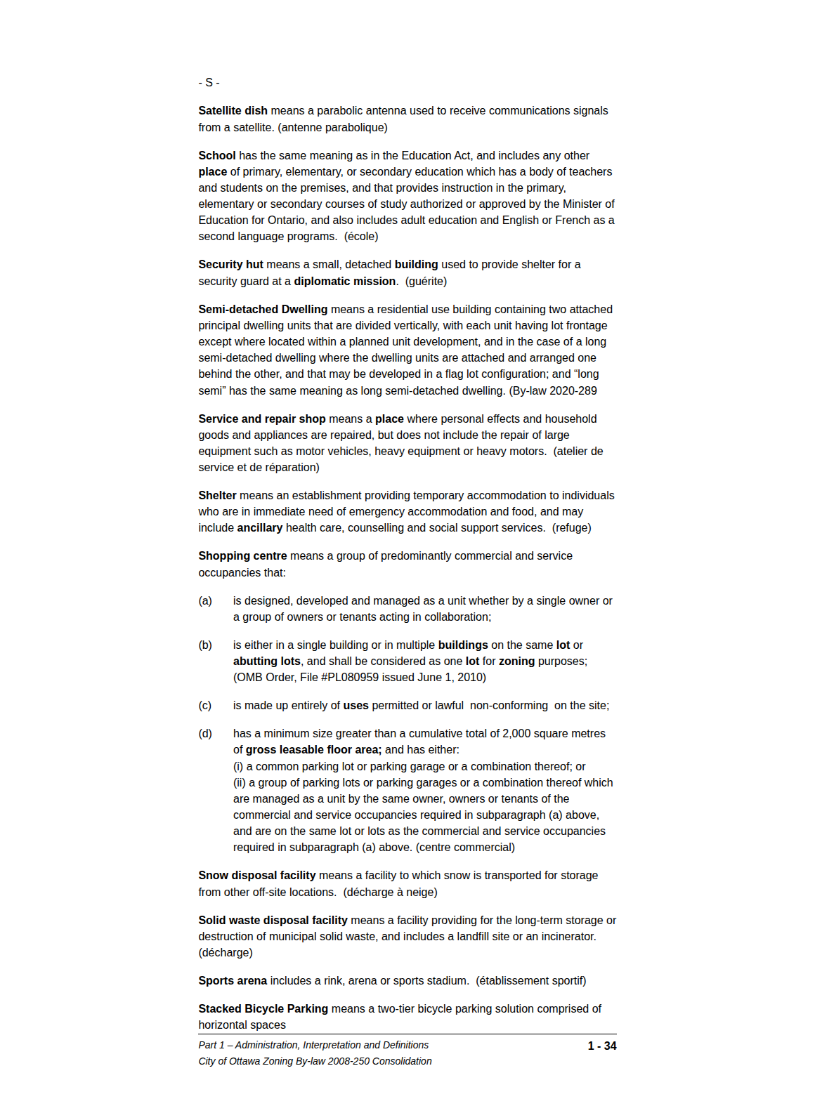- S -
Satellite dish means a parabolic antenna used to receive communications signals from a satellite. (antenne parabolique)
School has the same meaning as in the Education Act, and includes any other place of primary, elementary, or secondary education which has a body of teachers and students on the premises, and that provides instruction in the primary, elementary or secondary courses of study authorized or approved by the Minister of Education for Ontario, and also includes adult education and English or French as a second language programs. (école)
Security hut means a small, detached building used to provide shelter for a security guard at a diplomatic mission. (guérite)
Semi-detached Dwelling means a residential use building containing two attached principal dwelling units that are divided vertically, with each unit having lot frontage except where located within a planned unit development, and in the case of a long semi-detached dwelling where the dwelling units are attached and arranged one behind the other, and that may be developed in a flag lot configuration; and “long semi” has the same meaning as long semi-detached dwelling. (By-law 2020-289
Service and repair shop means a place where personal effects and household goods and appliances are repaired, but does not include the repair of large equipment such as motor vehicles, heavy equipment or heavy motors. (atelier de service et de réparation)
Shelter means an establishment providing temporary accommodation to individuals who are in immediate need of emergency accommodation and food, and may include ancillary health care, counselling and social support services. (refuge)
Shopping centre means a group of predominantly commercial and service occupancies that:
(a) is designed, developed and managed as a unit whether by a single owner or a group of owners or tenants acting in collaboration;
(b) is either in a single building or in multiple buildings on the same lot or abutting lots, and shall be considered as one lot for zoning purposes; (OMB Order, File #PL080959 issued June 1, 2010)
(c) is made up entirely of uses permitted or lawful non-conforming on the site;
(d) has a minimum size greater than a cumulative total of 2,000 square metres of gross leasable floor area; and has either:
(i) a common parking lot or parking garage or a combination thereof; or
(ii) a group of parking lots or parking garages or a combination thereof which are managed as a unit by the same owner, owners or tenants of the commercial and service occupancies required in subparagraph (a) above, and are on the same lot or lots as the commercial and service occupancies required in subparagraph (a) above. (centre commercial)
Snow disposal facility means a facility to which snow is transported for storage from other off-site locations. (décharge à neige)
Solid waste disposal facility means a facility providing for the long-term storage or destruction of municipal solid waste, and includes a landfill site or an incinerator. (décharge)
Sports arena includes a rink, arena or sports stadium. (établissement sportif)
Stacked Bicycle Parking means a two-tier bicycle parking solution comprised of horizontal spaces
Part 1 – Administration, Interpretation and Definitions 1 - 34
City of Ottawa Zoning By-law 2008-250 Consolidation